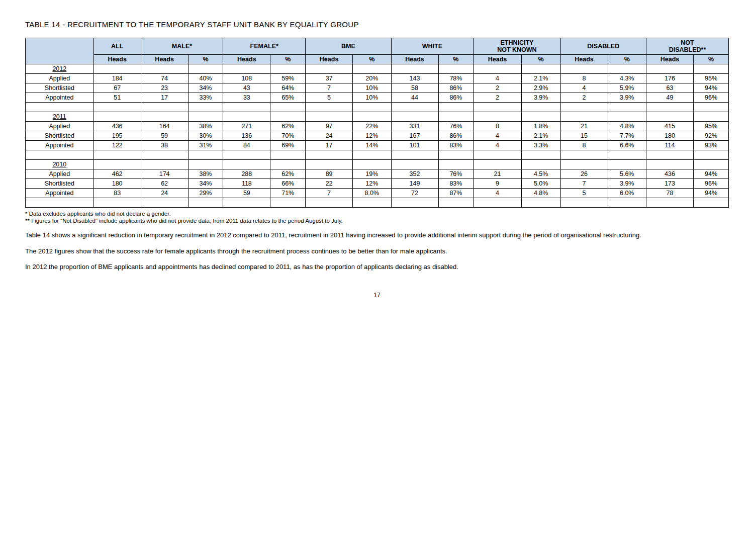TABLE 14 - RECRUITMENT TO THE TEMPORARY STAFF UNIT BANK BY EQUALITY GROUP
| | ALL | MALE* | FEMALE* | BME | WHITE | ETHNICITY NOT KNOWN | DISABLED | NOT DISABLED** |
| --- | --- | --- | --- | --- | --- | --- | --- | --- |
| Heads | Heads | % | Heads | % | Heads | % | Heads | % | Heads | % | Heads | % | Heads | % |
| 2012 | | | | | | | | | | | | | | | |
| Applied | 184 | 74 | 40% | 108 | 59% | 37 | 20% | 143 | 78% | 4 | 2.1% | 8 | 4.3% | 176 | 95% |
| Shortlisted | 67 | 23 | 34% | 43 | 64% | 7 | 10% | 58 | 86% | 2 | 2.9% | 4 | 5.9% | 63 | 94% |
| Appointed | 51 | 17 | 33% | 33 | 65% | 5 | 10% | 44 | 86% | 2 | 3.9% | 2 | 3.9% | 49 | 96% |
| 2011 | | | | | | | | | | | | | | | |
| Applied | 436 | 164 | 38% | 271 | 62% | 97 | 22% | 331 | 76% | 8 | 1.8% | 21 | 4.8% | 415 | 95% |
| Shortlisted | 195 | 59 | 30% | 136 | 70% | 24 | 12% | 167 | 86% | 4 | 2.1% | 15 | 7.7% | 180 | 92% |
| Appointed | 122 | 38 | 31% | 84 | 69% | 17 | 14% | 101 | 83% | 4 | 3.3% | 8 | 6.6% | 114 | 93% |
| 2010 | | | | | | | | | | | | | | | |
| Applied | 462 | 174 | 38% | 288 | 62% | 89 | 19% | 352 | 76% | 21 | 4.5% | 26 | 5.6% | 436 | 94% |
| Shortlisted | 180 | 62 | 34% | 118 | 66% | 22 | 12% | 149 | 83% | 9 | 5.0% | 7 | 3.9% | 173 | 96% |
| Appointed | 83 | 24 | 29% | 59 | 71% | 7 | 8.0% | 72 | 87% | 4 | 4.8% | 5 | 6.0% | 78 | 94% |
* Data excludes applicants who did not declare a gender.
** Figures for “Not Disabled” include applicants who did not provide data; from 2011 data relates to the period August to July.
Table 14 shows a significant reduction in temporary recruitment in 2012 compared to 2011, recruitment in 2011 having increased to provide additional interim support during the period of organisational restructuring.
The 2012 figures show that the success rate for female applicants through the recruitment process continues to be better than for male applicants.
In 2012 the proportion of BME applicants and appointments has declined compared to 2011, as has the proportion of applicants declaring as disabled.
17